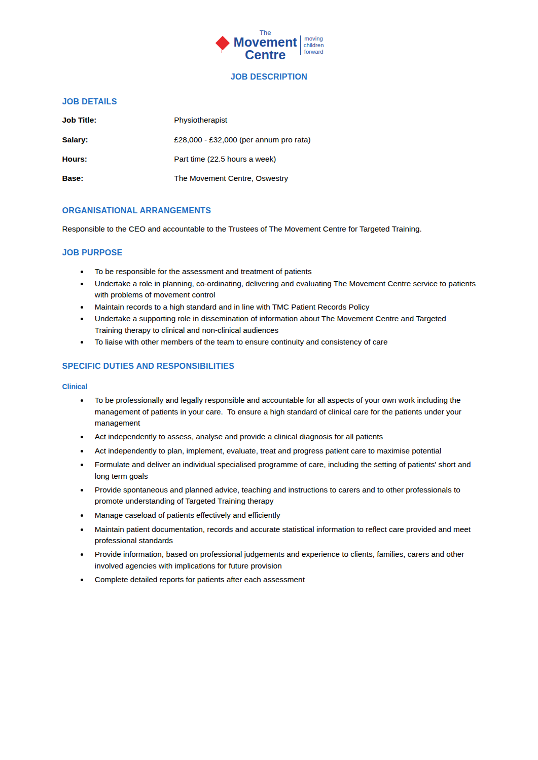The Movement Centre moving
children
forward
JOB DESCRIPTION
JOB DETAILS
| Job Title: | Physiotherapist |
| Salary: | £28,000 - £32,000 (per annum pro rata) |
| Hours: | Part time (22.5 hours a week) |
| Base: | The Movement Centre, Oswestry |
ORGANISATIONAL ARRANGEMENTS
Responsible to the CEO and accountable to the Trustees of The Movement Centre for Targeted Training.
JOB PURPOSE
To be responsible for the assessment and treatment of patients
Undertake a role in planning, co-ordinating, delivering and evaluating The Movement Centre service to patients with problems of movement control
Maintain records to a high standard and in line with TMC Patient Records Policy
Undertake a supporting role in dissemination of information about The Movement Centre and Targeted Training therapy to clinical and non-clinical audiences
To liaise with other members of the team to ensure continuity and consistency of care
SPECIFIC DUTIES AND RESPONSIBILITIES
Clinical
To be professionally and legally responsible and accountable for all aspects of your own work including the management of patients in your care. To ensure a high standard of clinical care for the patients under your management
Act independently to assess, analyse and provide a clinical diagnosis for all patients
Act independently to plan, implement, evaluate, treat and progress patient care to maximise potential
Formulate and deliver an individual specialised programme of care, including the setting of patients' short and long term goals
Provide spontaneous and planned advice, teaching and instructions to carers and to other professionals to promote understanding of Targeted Training therapy
Manage caseload of patients effectively and efficiently
Maintain patient documentation, records and accurate statistical information to reflect care provided and meet professional standards
Provide information, based on professional judgements and experience to clients, families, carers and other involved agencies with implications for future provision
Complete detailed reports for patients after each assessment